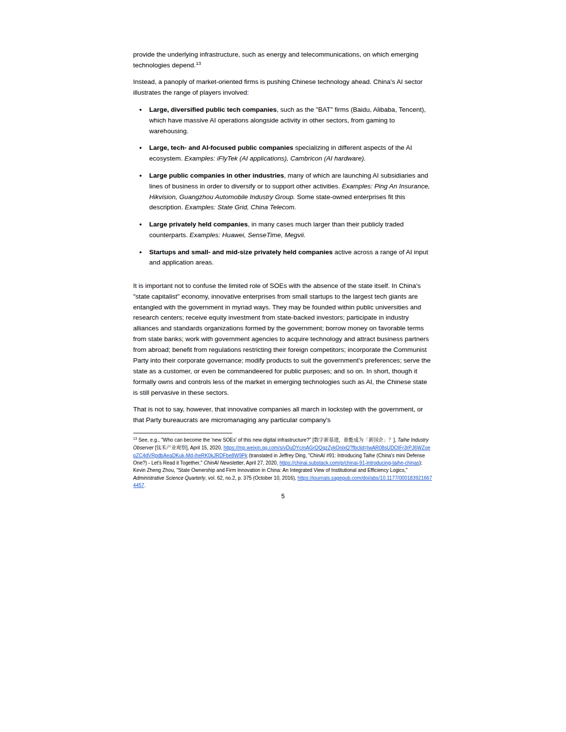provide the underlying infrastructure, such as energy and telecommunications, on which emerging technologies depend.13
Instead, a panoply of market-oriented firms is pushing Chinese technology ahead. China's AI sector illustrates the range of players involved:
Large, diversified public tech companies, such as the "BAT" firms (Baidu, Alibaba, Tencent), which have massive AI operations alongside activity in other sectors, from gaming to warehousing.
Large, tech- and AI-focused public companies specializing in different aspects of the AI ecosystem. Examples: iFlyTek (AI applications), Cambricon (AI hardware).
Large public companies in other industries, many of which are launching AI subsidiaries and lines of business in order to diversify or to support other activities. Examples: Ping An Insurance, Hikvision, Guangzhou Automobile Industry Group. Some state-owned enterprises fit this description. Examples: State Grid, China Telecom.
Large privately held companies, in many cases much larger than their publicly traded counterparts. Examples: Huawei, SenseTime, Megvii.
Startups and small- and mid-size privately held companies active across a range of AI input and application areas.
It is important not to confuse the limited role of SOEs with the absence of the state itself. In China's "state capitalist" economy, innovative enterprises from small startups to the largest tech giants are entangled with the government in myriad ways. They may be founded within public universities and research centers; receive equity investment from state-backed investors; participate in industry alliances and standards organizations formed by the government; borrow money on favorable terms from state banks; work with government agencies to acquire technology and attract business partners from abroad; benefit from regulations restricting their foreign competitors; incorporate the Communist Party into their corporate governance; modify products to suit the government's preferences; serve the state as a customer, or even be commandeered for public purposes; and so on. In short, though it formally owns and controls less of the market in emerging technologies such as AI, the Chinese state is still pervasive in these sectors.
That is not to say, however, that innovative companies all march in lockstep with the government, or that Party bureaucrats are micromanaging any particular company's
13 See, e.g., "Who can become the 'new SOEs' of this new digital infrastructure?" [数字新基建，谁能成为「新国企」？], Taihe Industry Observer [钛禾产业观察], April 15, 2020, https://mp.weixin.qq.com/s/vDuDYcmAGrQQqzZykOnlxQ?fbclid=IwAR08sUDOIFr3rPJ6WZoepZC4dVRpdbAeaDKuk-Md-iheRK0kJRDFbe8W9Pk (translated in Jeffrey Ding, "ChinAI #91: Introducing Taihe (China's mini Defense One?) - Let's Read it Together," ChinAI Newsletter, April 27, 2020, https://chinai.substack.com/p/chinai-91-introducing-taihe-chinas); Kevin Zheng Zhou, "State Ownership and Firm Innovation in China: An Integrated View of Institutional and Efficiency Logics," Administrative Science Quarterly, vol. 62, no.2, p. 375 (October 10, 2016), https://journals.sagepub.com/doi/abs/10.1177/0001839216674457.
5